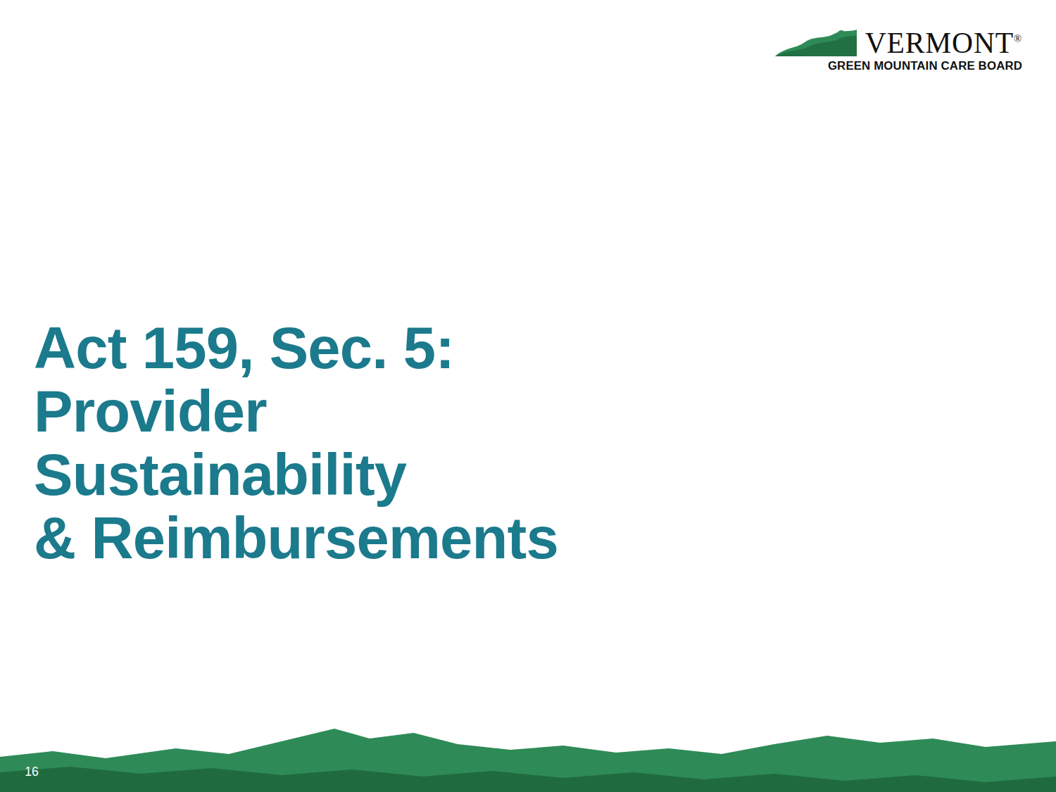Green mountain graphic VERMONT®
GREEN MOUNTAIN CARE BOARD
Act 159, Sec. 5:
Provider Sustainability
& Reimbursements
16